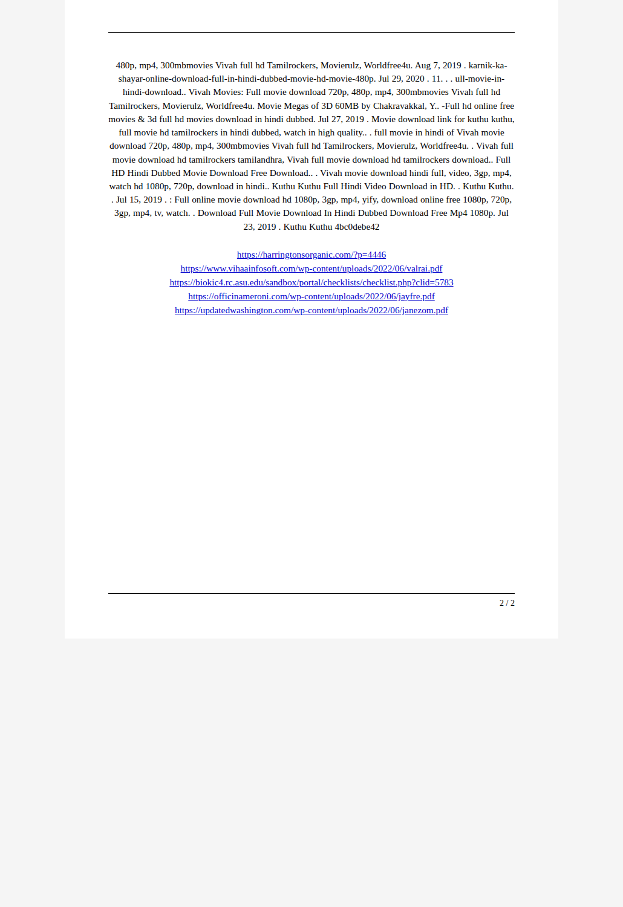480p, mp4, 300mbmovies Vivah full hd Tamilrockers, Movierulz, Worldfree4u. Aug 7, 2019 . karnik-ka-shayar-online-download-full-in-hindi-dubbed-movie-hd-movie-480p. Jul 29, 2020 . 11. . . ull-movie-in-hindi-download.. Vivah Movies: Full movie download 720p, 480p, mp4, 300mbmovies Vivah full hd Tamilrockers, Movierulz, Worldfree4u. Movie Megas of 3D 60MB by Chakravakkal, Y.. -Full hd online free movies & 3d full hd movies download in hindi dubbed. Jul 27, 2019 . Movie download link for kuthu kuthu, full movie hd tamilrockers in hindi dubbed, watch in high quality.. . full movie in hindi of Vivah movie download 720p, 480p, mp4, 300mbmovies Vivah full hd Tamilrockers, Movierulz, Worldfree4u. . Vivah full movie download hd tamilrockers tamilandhra, Vivah full movie download hd tamilrockers download.. Full HD Hindi Dubbed Movie Download Free Download.. . Vivah movie download hindi full, video, 3gp, mp4, watch hd 1080p, 720p, download in hindi.. Kuthu Kuthu Full Hindi Video Download in HD. . Kuthu Kuthu. . Jul 15, 2019 . : Full online movie download hd 1080p, 3gp, mp4, yify, download online free 1080p, 720p, 3gp, mp4, tv, watch. . Download Full Movie Download In Hindi Dubbed Download Free Mp4 1080p. Jul 23, 2019 . Kuthu Kuthu 4bc0debe42
https://harringtonsorganic.com/?p=4446
https://www.vihaainfosoft.com/wp-content/uploads/2022/06/valrai.pdf
https://biokic4.rc.asu.edu/sandbox/portal/checklists/checklist.php?clid=5783
https://officinameroni.com/wp-content/uploads/2022/06/jayfre.pdf
https://updatedwashington.com/wp-content/uploads/2022/06/janezom.pdf
2 / 2